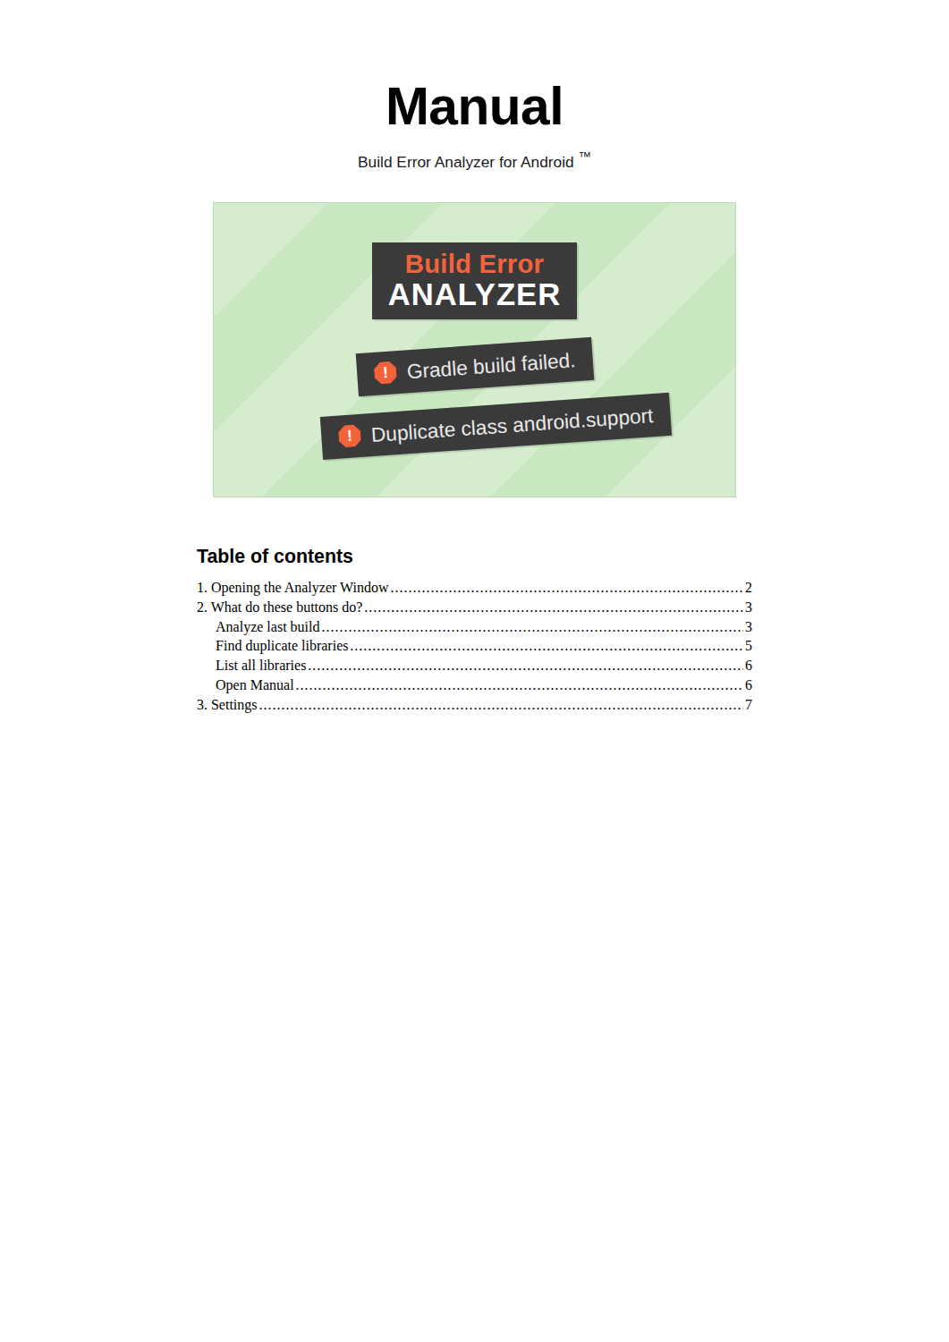Manual
Build Error Analyzer for Android ™
Build Error ANALYZER
!Gradle build failed.
!Duplicate class android.support
Table of contents
1. Opening the Analyzer Window.................................................................................................. 2
2. What do these buttons do?....................................................................................................... 3
Analyze last build................................................................................................................. 3
Find duplicate libraries......................................................................................................... 5
List all libraries.................................................................................................................... 6
Open Manual....................................................................................................................... 6
3. Settings......................................................................................................................... 7